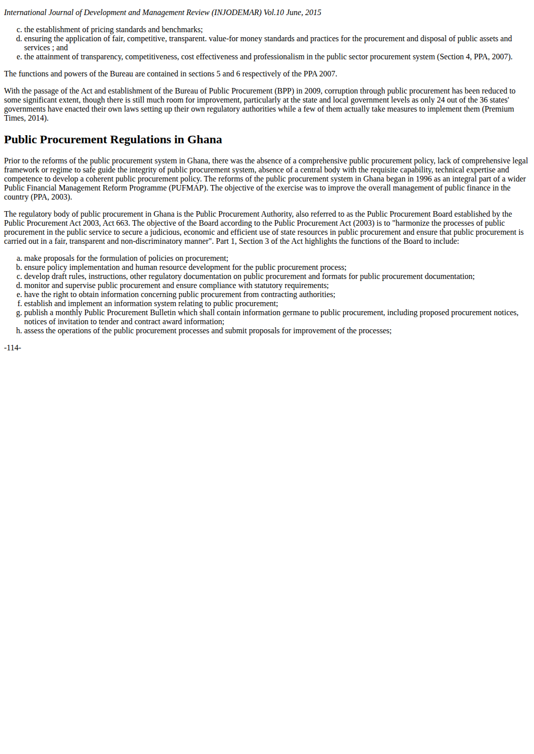International Journal of Development and Management Review (INJODEMAR) Vol.10 June, 2015
the establishment of pricing standards and benchmarks;
ensuring the application of fair, competitive, transparent. value-for money standards and practices for the procurement and disposal of public assets and services ; and
the attainment of transparency, competitiveness, cost effectiveness and professionalism in the public sector procurement system (Section 4, PPA, 2007).
The functions and powers of the Bureau are contained in sections 5 and 6 respectively of the PPA 2007.
With the passage of the Act and establishment of the Bureau of Public Procurement (BPP) in 2009, corruption through public procurement has been reduced to some significant extent, though there is still much room for improvement, particularly at the state and local government levels as only 24 out of the 36 states' governments have enacted their own laws setting up their own regulatory authorities while a few of them actually take measures to implement them (Premium Times, 2014).
Public Procurement Regulations in Ghana
Prior to the reforms of the public procurement system in Ghana, there was the absence of a comprehensive public procurement policy, lack of comprehensive legal framework or regime to safe guide the integrity of public procurement system, absence of a central body with the requisite capability, technical expertise and competence to develop a coherent public procurement policy. The reforms of the public procurement system in Ghana began in 1996 as an integral part of a wider Public Financial Management Reform Programme (PUFMAP). The objective of the exercise was to improve the overall management of public finance in the country (PPA, 2003).
The regulatory body of public procurement in Ghana is the Public Procurement Authority, also referred to as the Public Procurement Board established by the Public Procurement Act 2003, Act 663. The objective of the Board according to the Public Procurement Act (2003) is to "harmonize the processes of public procurement in the public service to secure a judicious, economic and efficient use of state resources in public procurement and ensure that public procurement is carried out in a fair, transparent and non-discriminatory manner". Part 1, Section 3 of the Act highlights the functions of the Board to include:
make proposals for the formulation of policies on procurement;
ensure policy implementation and human resource development for the public procurement process;
develop draft rules, instructions, other regulatory documentation on public procurement and formats for public procurement documentation;
monitor and supervise public procurement and ensure compliance with statutory requirements;
have the right to obtain information concerning public procurement from contracting authorities;
establish and implement an information system relating to public procurement;
publish a monthly Public Procurement Bulletin which shall contain information germane to public procurement, including proposed procurement notices, notices of invitation to tender and contract award information;
assess the operations of the public procurement processes and submit proposals for improvement of the processes;
-114-